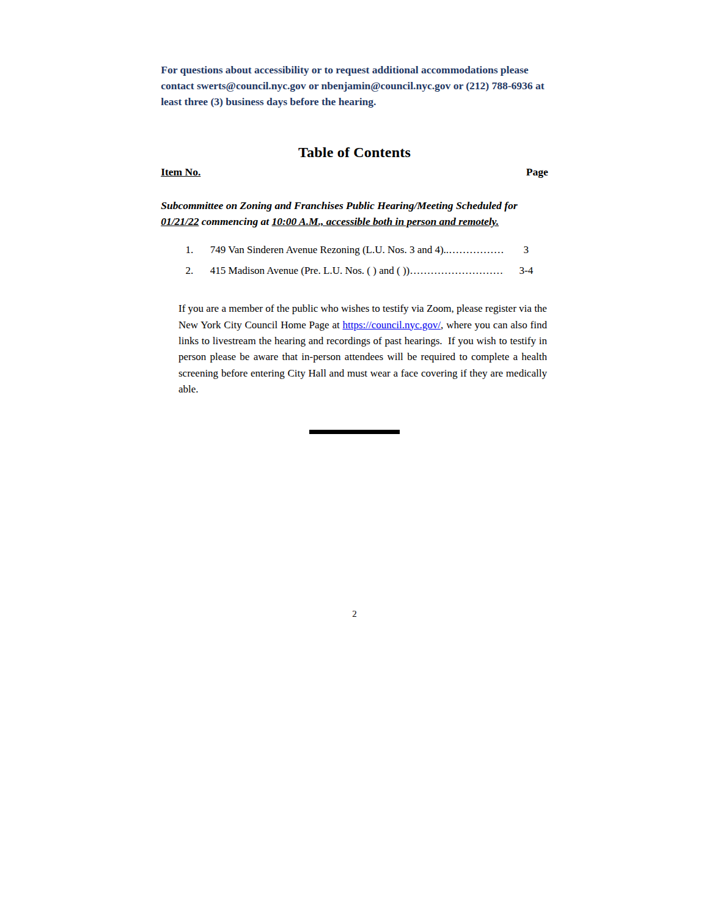For questions about accessibility or to request additional accommodations please contact swerts@council.nyc.gov or nbenjamin@council.nyc.gov or (212) 788-6936 at least three (3) business days before the hearing.
Table of Contents
Item No. Page
Subcommittee on Zoning and Franchises Public Hearing/Meeting Scheduled for 01/21/22 commencing at 10:00 A.M., accessible both in person and remotely.
1. 749 Van Sinderen Avenue Rezoning (L.U. Nos. 3 and 4)..………………….. 3
2. 415 Madison Avenue (Pre. L.U. Nos. ( ) and ( ))…………………………. 3-4
If you are a member of the public who wishes to testify via Zoom, please register via the New York City Council Home Page at https://council.nyc.gov/, where you can also find links to livestream the hearing and recordings of past hearings. If you wish to testify in person please be aware that in-person attendees will be required to complete a health screening before entering City Hall and must wear a face covering if they are medically able.
2